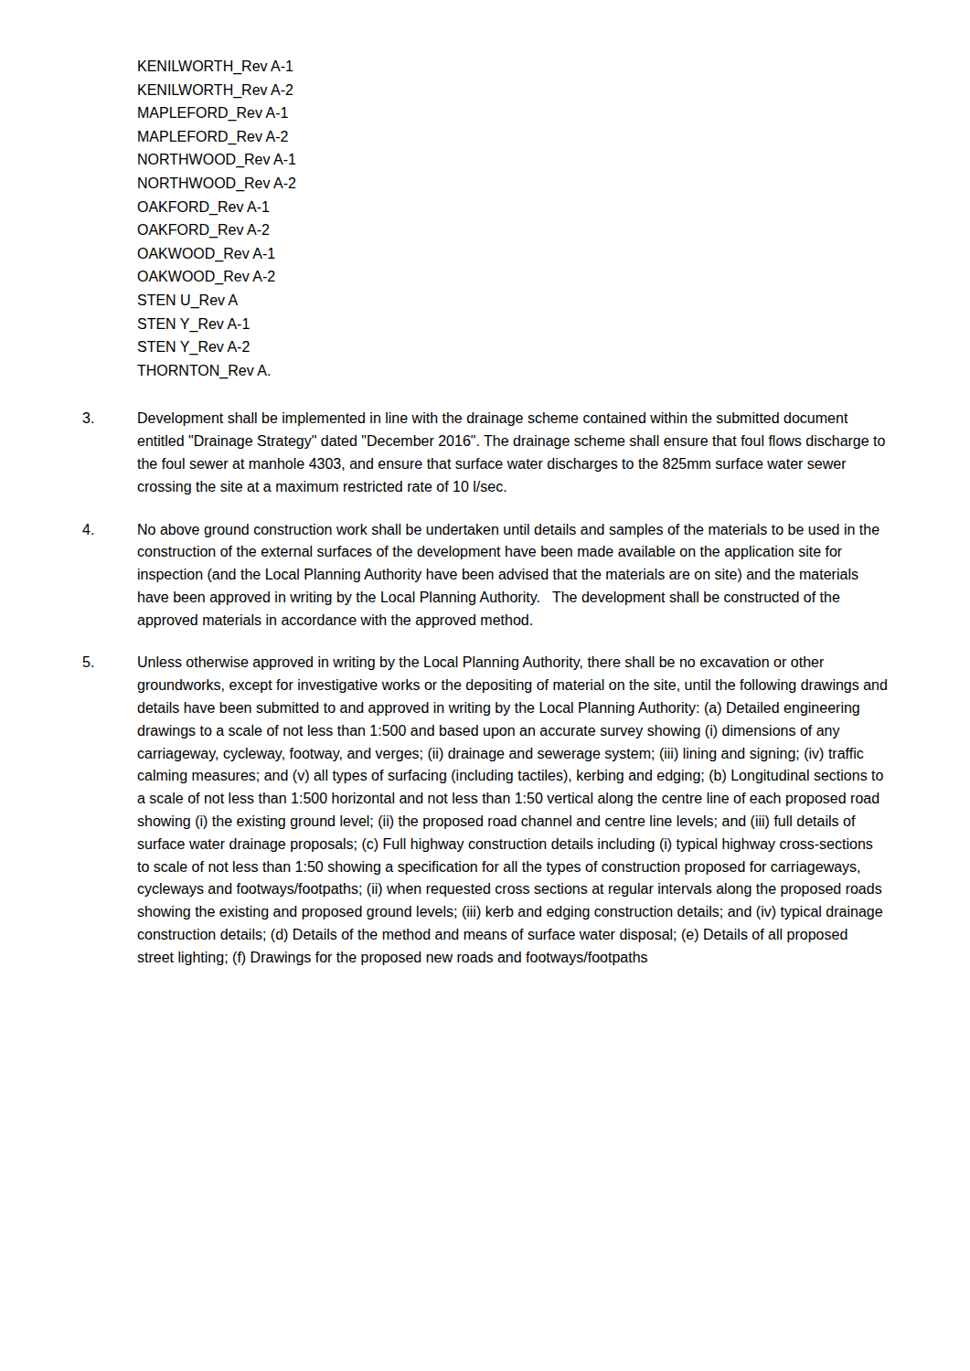KENILWORTH_Rev A-1
KENILWORTH_Rev A-2
MAPLEFORD_Rev A-1
MAPLEFORD_Rev A-2
NORTHWOOD_Rev A-1
NORTHWOOD_Rev A-2
OAKFORD_Rev A-1
OAKFORD_Rev A-2
OAKWOOD_Rev A-1
OAKWOOD_Rev A-2
STEN U_Rev A
STEN Y_Rev A-1
STEN Y_Rev A-2
THORNTON_Rev A.
Development shall be implemented in line with the drainage scheme contained within the submitted document entitled "Drainage Strategy" dated "December 2016". The drainage scheme shall ensure that foul flows discharge to the foul sewer at manhole 4303, and ensure that surface water discharges to the 825mm surface water sewer crossing the site at a maximum restricted rate of 10 l/sec.
No above ground construction work shall be undertaken until details and samples of the materials to be used in the construction of the external surfaces of the development have been made available on the application site for inspection (and the Local Planning Authority have been advised that the materials are on site) and the materials have been approved in writing by the Local Planning Authority. The development shall be constructed of the approved materials in accordance with the approved method.
Unless otherwise approved in writing by the Local Planning Authority, there shall be no excavation or other groundworks, except for investigative works or the depositing of material on the site, until the following drawings and details have been submitted to and approved in writing by the Local Planning Authority: (a) Detailed engineering drawings to a scale of not less than 1:500 and based upon an accurate survey showing (i) dimensions of any carriageway, cycleway, footway, and verges; (ii) drainage and sewerage system; (iii) lining and signing; (iv) traffic calming measures; and (v) all types of surfacing (including tactiles), kerbing and edging; (b) Longitudinal sections to a scale of not less than 1:500 horizontal and not less than 1:50 vertical along the centre line of each proposed road showing (i) the existing ground level; (ii) the proposed road channel and centre line levels; and (iii) full details of surface water drainage proposals; (c) Full highway construction details including (i) typical highway cross-sections to scale of not less than 1:50 showing a specification for all the types of construction proposed for carriageways, cycleways and footways/footpaths; (ii) when requested cross sections at regular intervals along the proposed roads showing the existing and proposed ground levels; (iii) kerb and edging construction details; and (iv) typical drainage construction details; (d) Details of the method and means of surface water disposal; (e) Details of all proposed street lighting; (f) Drawings for the proposed new roads and footways/footpaths